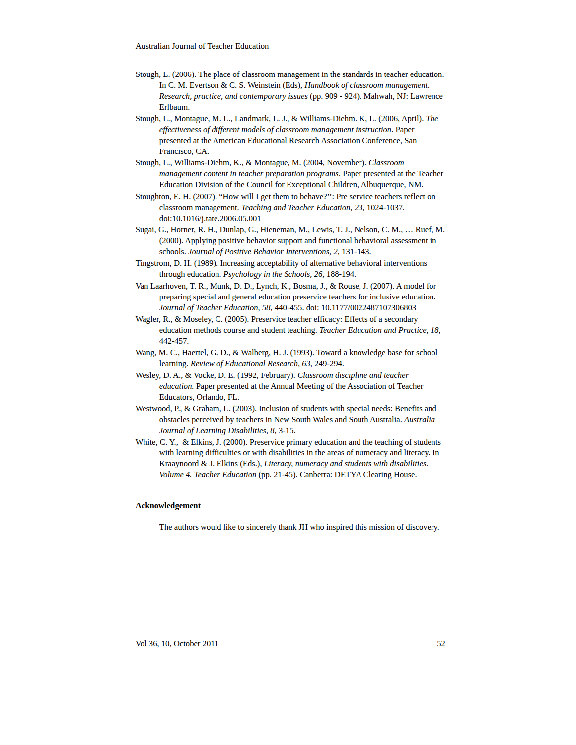Australian Journal of Teacher Education
Stough, L. (2006). The place of classroom management in the standards in teacher education. In C. M. Evertson & C. S. Weinstein (Eds), Handbook of classroom management. Research, practice, and contemporary issues (pp. 909 - 924). Mahwah, NJ: Lawrence Erlbaum.
Stough, L., Montague, M. L., Landmark, L. J., & Williams-Diehm. K, L. (2006, April). The effectiveness of different models of classroom management instruction. Paper presented at the American Educational Research Association Conference, San Francisco, CA.
Stough, L., Williams-Diehm, K., & Montague, M. (2004, November). Classroom management content in teacher preparation programs. Paper presented at the Teacher Education Division of the Council for Exceptional Children, Albuquerque, NM.
Stoughton, E. H. (2007). “How will I get them to behave?’’: Pre service teachers reflect on classroom management. Teaching and Teacher Education, 23, 1024-1037. doi:10.1016/j.tate.2006.05.001
Sugai, G., Horner, R. H., Dunlap, G., Hieneman, M., Lewis, T. J., Nelson, C. M., … Ruef, M. (2000). Applying positive behavior support and functional behavioral assessment in schools. Journal of Positive Behavior Interventions, 2, 131-143.
Tingstrom, D. H. (1989). Increasing acceptability of alternative behavioral interventions through education. Psychology in the Schools, 26, 188-194.
Van Laarhoven, T. R., Munk, D. D., Lynch, K., Bosma, J., & Rouse, J. (2007). A model for preparing special and general education preservice teachers for inclusive education. Journal of Teacher Education, 58, 440-455. doi: 10.1177/0022487107306803
Wagler, R., & Moseley, C. (2005). Preservice teacher efficacy: Effects of a secondary education methods course and student teaching. Teacher Education and Practice, 18, 442-457.
Wang, M. C., Haertel, G. D., & Walberg, H. J. (1993). Toward a knowledge base for school learning. Review of Educational Research, 63, 249-294.
Wesley, D. A., & Vocke, D. E. (1992, February). Classroom discipline and teacher education. Paper presented at the Annual Meeting of the Association of Teacher Educators, Orlando, FL.
Westwood, P., & Graham, L. (2003). Inclusion of students with special needs: Benefits and obstacles perceived by teachers in New South Wales and South Australia. Australia Journal of Learning Disabilities, 8, 3-15.
White, C. Y., & Elkins, J. (2000). Preservice primary education and the teaching of students with learning difficulties or with disabilities in the areas of numeracy and literacy. In Kraaynoord & J. Elkins (Eds.), Literacy, numeracy and students with disabilities. Volume 4. Teacher Education (pp. 21-45). Canberra: DETYA Clearing House.
Acknowledgement
The authors would like to sincerely thank JH who inspired this mission of discovery.
Vol 36, 10, October 2011 52